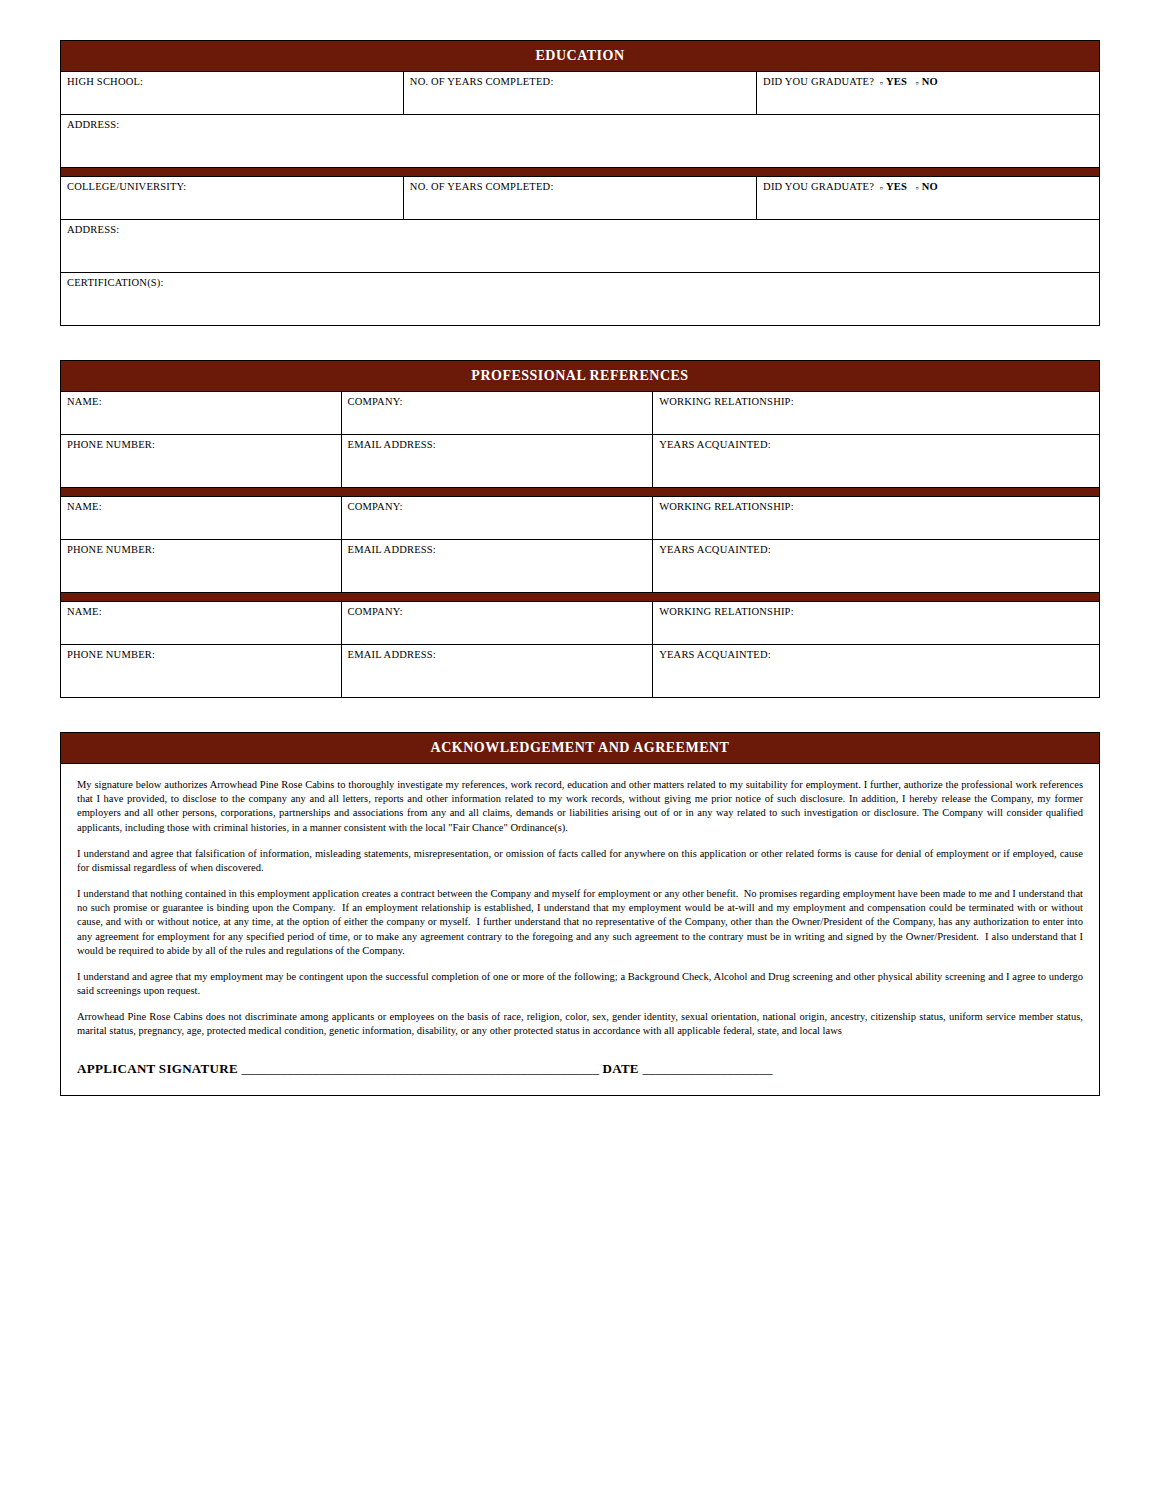| EDUCATION |
| HIGH SCHOOL: | NO. OF YEARS COMPLETED: | DID YOU GRADUATE? ▫ YES ▫ NO |
| ADDRESS: |
| COLLEGE/UNIVERSITY: | NO. OF YEARS COMPLETED: | DID YOU GRADUATE? ▫ YES ▫ NO |
| ADDRESS: |
| CERTIFICATION(S): |
| PROFESSIONAL REFERENCES |
| NAME: | COMPANY: | WORKING RELATIONSHIP: |
| PHONE NUMBER: | EMAIL ADDRESS: | YEARS ACQUAINTED: |
| NAME: | COMPANY: | WORKING RELATIONSHIP: |
| PHONE NUMBER: | EMAIL ADDRESS: | YEARS ACQUAINTED: |
| NAME: | COMPANY: | WORKING RELATIONSHIP: |
| PHONE NUMBER: | EMAIL ADDRESS: | YEARS ACQUAINTED: |
| ACKNOWLEDGEMENT AND AGREEMENT |
My signature below authorizes Arrowhead Pine Rose Cabins to thoroughly investigate my references, work record, education and other matters related to my suitability for employment. I further, authorize the professional work references that I have provided, to disclose to the company any and all letters, reports and other information related to my work records, without giving me prior notice of such disclosure. In addition, I hereby release the Company, my former employers and all other persons, corporations, partnerships and associations from any and all claims, demands or liabilities arising out of or in any way related to such investigation or disclosure. The Company will consider qualified applicants, including those with criminal histories, in a manner consistent with the local "Fair Chance" Ordinance(s).
I understand and agree that falsification of information, misleading statements, misrepresentation, or omission of facts called for anywhere on this application or other related forms is cause for denial of employment or if employed, cause for dismissal regardless of when discovered.
I understand that nothing contained in this employment application creates a contract between the Company and myself for employment or any other benefit. No promises regarding employment have been made to me and I understand that no such promise or guarantee is binding upon the Company. If an employment relationship is established, I understand that my employment would be at-will and my employment and compensation could be terminated with or without cause, and with or without notice, at any time, at the option of either the company or myself. I further understand that no representative of the Company, other than the Owner/President of the Company, has any authorization to enter into any agreement for employment for any specified period of time, or to make any agreement contrary to the foregoing and any such agreement to the contrary must be in writing and signed by the Owner/President. I also understand that I would be required to abide by all of the rules and regulations of the Company.
I understand and agree that my employment may be contingent upon the successful completion of one or more of the following; a Background Check, Alcohol and Drug screening and other physical ability screening and I agree to undergo said screenings upon request.
Arrowhead Pine Rose Cabins does not discriminate among applicants or employees on the basis of race, religion, color, sex, gender identity, sexual orientation, national origin, ancestry, citizenship status, uniform service member status, marital status, pregnancy, age, protected medical condition, genetic information, disability, or any other protected status in accordance with all applicable federal, state, and local laws
APPLICANT SIGNATURE _______________________________________________________ DATE ____________________